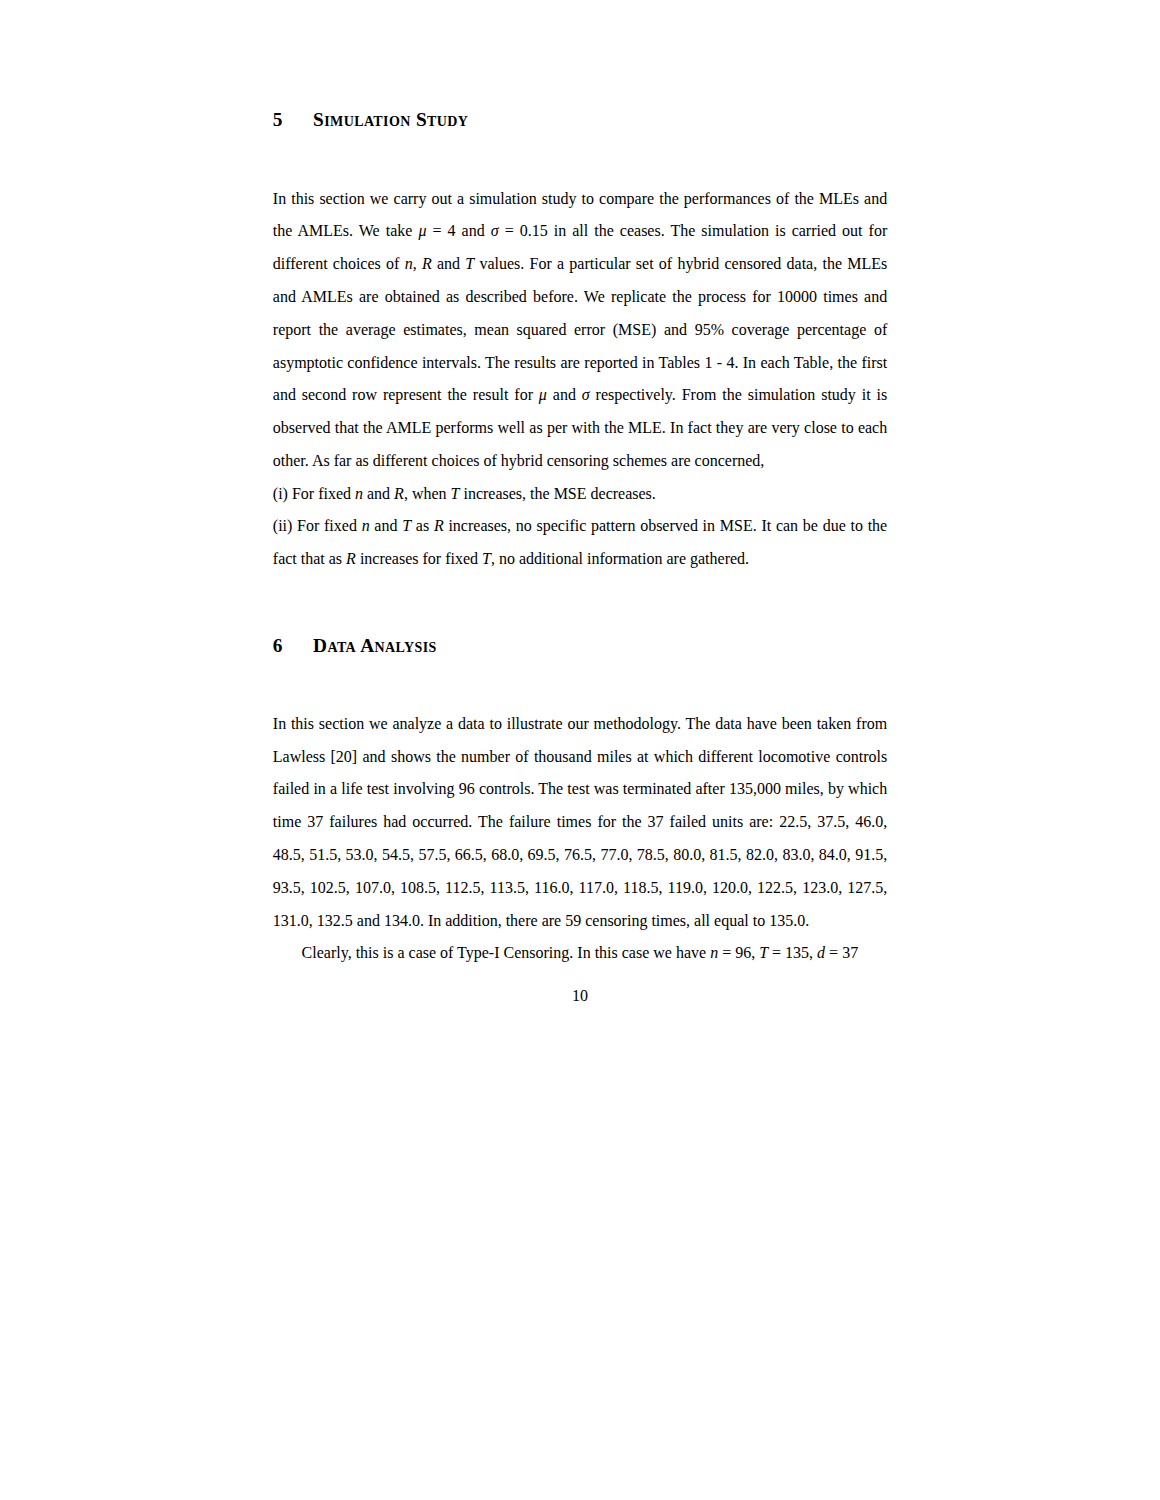5 Simulation Study
In this section we carry out a simulation study to compare the performances of the MLEs and the AMLEs. We take μ = 4 and σ = 0.15 in all the ceases. The simulation is carried out for different choices of n, R and T values. For a particular set of hybrid censored data, the MLEs and AMLEs are obtained as described before. We replicate the process for 10000 times and report the average estimates, mean squared error (MSE) and 95% coverage percentage of asymptotic confidence intervals. The results are reported in Tables 1 - 4. In each Table, the first and second row represent the result for μ and σ respectively. From the simulation study it is observed that the AMLE performs well as per with the MLE. In fact they are very close to each other. As far as different choices of hybrid censoring schemes are concerned,
(i) For fixed n and R, when T increases, the MSE decreases.
(ii) For fixed n and T as R increases, no specific pattern observed in MSE. It can be due to the fact that as R increases for fixed T, no additional information are gathered.
6 Data Analysis
In this section we analyze a data to illustrate our methodology. The data have been taken from Lawless [20] and shows the number of thousand miles at which different locomotive controls failed in a life test involving 96 controls. The test was terminated after 135,000 miles, by which time 37 failures had occurred. The failure times for the 37 failed units are: 22.5, 37.5, 46.0, 48.5, 51.5, 53.0, 54.5, 57.5, 66.5, 68.0, 69.5, 76.5, 77.0, 78.5, 80.0, 81.5, 82.0, 83.0, 84.0, 91.5, 93.5, 102.5, 107.0, 108.5, 112.5, 113.5, 116.0, 117.0, 118.5, 119.0, 120.0, 122.5, 123.0, 127.5, 131.0, 132.5 and 134.0. In addition, there are 59 censoring times, all equal to 135.0.
Clearly, this is a case of Type-I Censoring. In this case we have n = 96, T = 135, d = 37
10